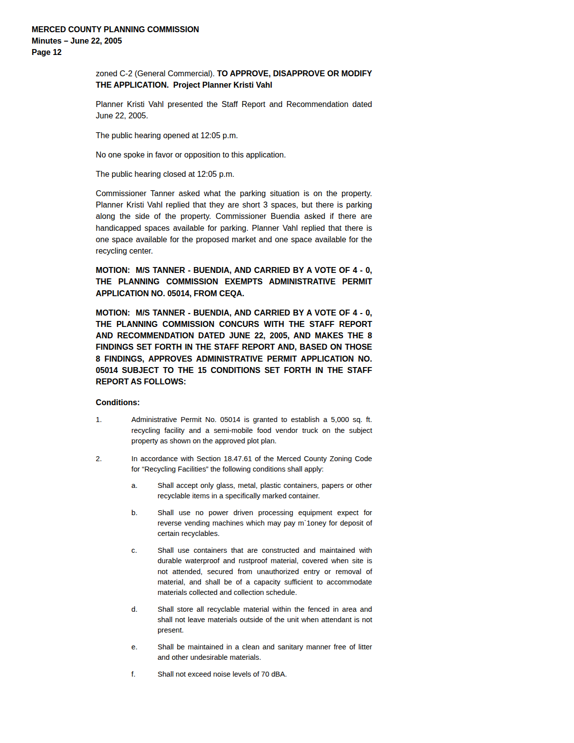MERCED COUNTY PLANNING COMMISSION
Minutes – June 22, 2005
Page 12
zoned C-2 (General Commercial). TO APPROVE, DISAPPROVE OR MODIFY THE APPLICATION. Project Planner Kristi Vahl
Planner Kristi Vahl presented the Staff Report and Recommendation dated June 22, 2005.
The public hearing opened at 12:05 p.m.
No one spoke in favor or opposition to this application.
The public hearing closed at 12:05 p.m.
Commissioner Tanner asked what the parking situation is on the property. Planner Kristi Vahl replied that they are short 3 spaces, but there is parking along the side of the property. Commissioner Buendia asked if there are handicapped spaces available for parking. Planner Vahl replied that there is one space available for the proposed market and one space available for the recycling center.
MOTION: M/S TANNER - BUENDIA, AND CARRIED BY A VOTE OF 4 - 0, THE PLANNING COMMISSION EXEMPTS ADMINISTRATIVE PERMIT APPLICATION No. 05014, FROM CEQA.
MOTION: M/S TANNER - BUENDIA, AND CARRIED BY A VOTE OF 4 - 0, THE PLANNING COMMISSION CONCURS WITH THE STAFF REPORT AND RECOMMENDATION DATED JUNE 22, 2005, AND MAKES THE 8 FINDINGS SET FORTH IN THE STAFF REPORT AND, BASED ON THOSE 8 FINDINGS, APPROVES ADMINISTRATIVE PERMIT APPLICATION No. 05014 SUBJECT TO THE 15 CONDITIONS SET FORTH IN THE STAFF REPORT AS FOLLOWS:
Conditions:
Administrative Permit No. 05014 is granted to establish a 5,000 sq. ft. recycling facility and a semi-mobile food vendor truck on the subject property as shown on the approved plot plan.
In accordance with Section 18.47.61 of the Merced County Zoning Code for “Recycling Facilities” the following conditions shall apply:
Shall accept only glass, metal, plastic containers, papers or other recyclable items in a specifically marked container.
Shall use no power driven processing equipment expect for reverse vending machines which may pay m`1oney for deposit of certain recyclables.
Shall use containers that are constructed and maintained with durable waterproof and rustproof material, covered when site is not attended, secured from unauthorized entry or removal of material, and shall be of a capacity sufficient to accommodate materials collected and collection schedule.
Shall store all recyclable material within the fenced in area and shall not leave materials outside of the unit when attendant is not present.
Shall be maintained in a clean and sanitary manner free of litter and other undesirable materials.
Shall not exceed noise levels of 70 dBA.